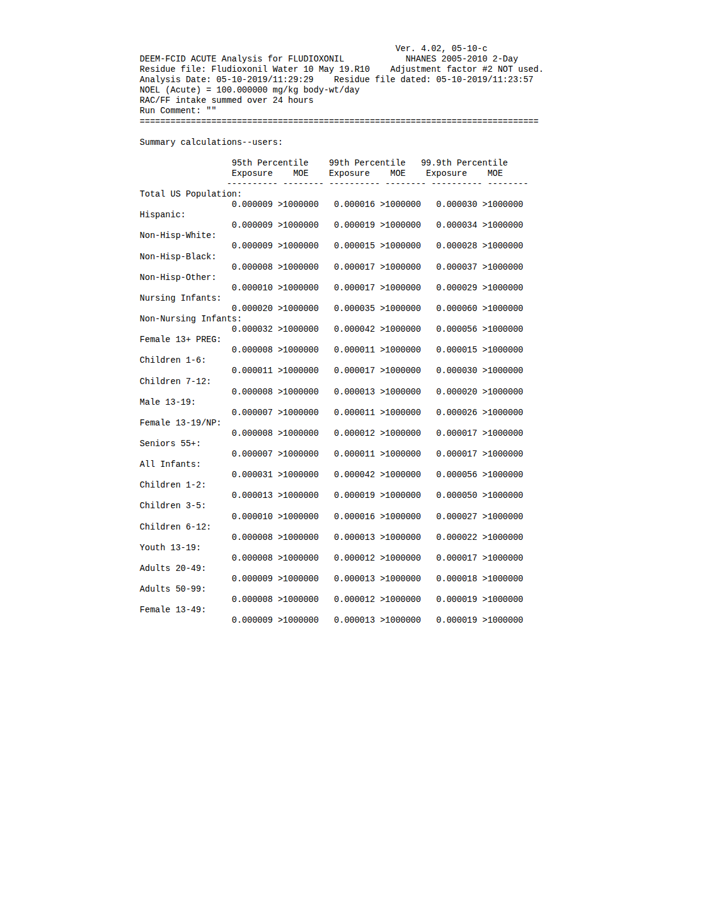Ver. 4.02, 05-10-c
DEEM-FCID ACUTE Analysis for FLUDIOXONIL            NHANES 2005-2010 2-Day
Residue file: Fludioxonil Water 10 May 19.R10    Adjustment factor #2 NOT used.
Analysis Date: 05-10-2019/11:29:29    Residue file dated: 05-10-2019/11:23:57
NOEL (Acute) = 100.000000 mg/kg body-wt/day
RAC/FF intake summed over 24 hours
Run Comment: ""
==============================================================================

Summary calculations--users:

                  95th Percentile    99th Percentile   99.9th Percentile
                  Exposure    MOE    Exposure    MOE    Exposure    MOE
                 ---------- -------- ---------- -------- ---------- --------
Total US Population:
                  0.000009 >1000000   0.000016 >1000000   0.000030 >1000000
Hispanic:
                  0.000009 >1000000   0.000019 >1000000   0.000034 >1000000
Non-Hisp-White:
                  0.000009 >1000000   0.000015 >1000000   0.000028 >1000000
Non-Hisp-Black:
                  0.000008 >1000000   0.000017 >1000000   0.000037 >1000000
Non-Hisp-Other:
                  0.000010 >1000000   0.000017 >1000000   0.000029 >1000000
Nursing Infants:
                  0.000020 >1000000   0.000035 >1000000   0.000060 >1000000
Non-Nursing Infants:
                  0.000032 >1000000   0.000042 >1000000   0.000056 >1000000
Female 13+ PREG:
                  0.000008 >1000000   0.000011 >1000000   0.000015 >1000000
Children 1-6:
                  0.000011 >1000000   0.000017 >1000000   0.000030 >1000000
Children 7-12:
                  0.000008 >1000000   0.000013 >1000000   0.000020 >1000000
Male 13-19:
                  0.000007 >1000000   0.000011 >1000000   0.000026 >1000000
Female 13-19/NP:
                  0.000008 >1000000   0.000012 >1000000   0.000017 >1000000
Seniors 55+:
                  0.000007 >1000000   0.000011 >1000000   0.000017 >1000000
All Infants:
                  0.000031 >1000000   0.000042 >1000000   0.000056 >1000000
Children 1-2:
                  0.000013 >1000000   0.000019 >1000000   0.000050 >1000000
Children 3-5:
                  0.000010 >1000000   0.000016 >1000000   0.000027 >1000000
Children 6-12:
                  0.000008 >1000000   0.000013 >1000000   0.000022 >1000000
Youth 13-19:
                  0.000008 >1000000   0.000012 >1000000   0.000017 >1000000
Adults 20-49:
                  0.000009 >1000000   0.000013 >1000000   0.000018 >1000000
Adults 50-99:
                  0.000008 >1000000   0.000012 >1000000   0.000019 >1000000
Female 13-49:
                  0.000009 >1000000   0.000013 >1000000   0.000019 >1000000